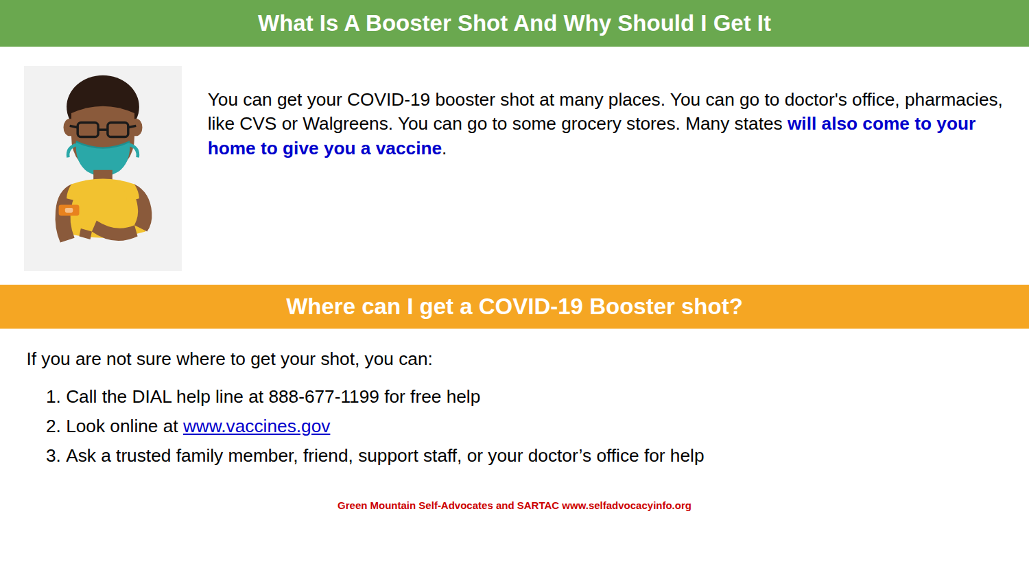What Is A Booster Shot And Why Should I Get It
You can get your COVID-19 booster shot at many places. You can go to doctor's office, pharmacies, like CVS or Walgreens. You can go to some grocery stores. Many states will also come to your home to give you a vaccine.
Where can I get a COVID-19 Booster shot?
If you are not sure where to get your shot, you can:
Call the DIAL help line at 888-677-1199 for free help
Look online at www.vaccines.gov
Ask a trusted family member, friend, support staff, or your doctor’s office for help
Green Mountain Self-Advocates and SARTAC www.selfadvocacyinfo.org